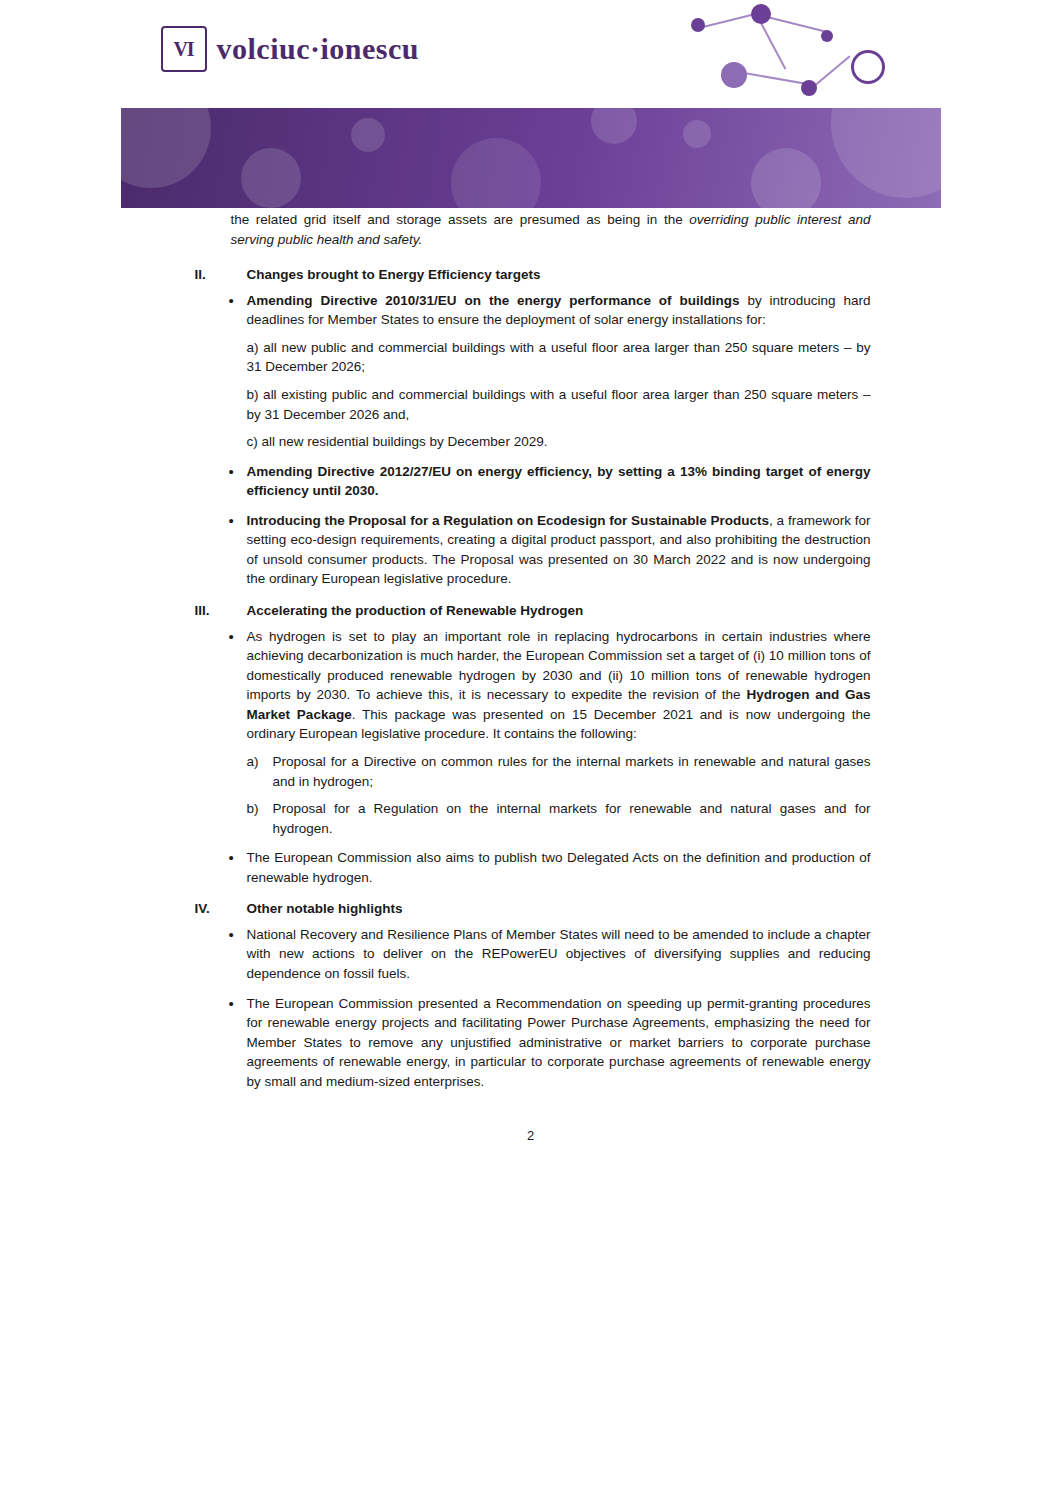volciuc·ionescu
the related grid itself and storage assets are presumed as being in the overriding public interest and serving public health and safety.
II.
Changes brought to Energy Efficiency targets
Amending Directive 2010/31/EU on the energy performance of buildings by introducing hard deadlines for Member States to ensure the deployment of solar energy installations for:
a) all new public and commercial buildings with a useful floor area larger than 250 square meters – by 31 December 2026;
b) all existing public and commercial buildings with a useful floor area larger than 250 square meters – by 31 December 2026 and,
c) all new residential buildings by December 2029.
Amending Directive 2012/27/EU on energy efficiency, by setting a 13% binding target of energy efficiency until 2030.
Introducing the Proposal for a Regulation on Ecodesign for Sustainable Products, a framework for setting eco-design requirements, creating a digital product passport, and also prohibiting the destruction of unsold consumer products. The Proposal was presented on 30 March 2022 and is now undergoing the ordinary European legislative procedure.
III.
Accelerating the production of Renewable Hydrogen
As hydrogen is set to play an important role in replacing hydrocarbons in certain industries where achieving decarbonization is much harder, the European Commission set a target of (i) 10 million tons of domestically produced renewable hydrogen by 2030 and (ii) 10 million tons of renewable hydrogen imports by 2030. To achieve this, it is necessary to expedite the revision of the Hydrogen and Gas Market Package. This package was presented on 15 December 2021 and is now undergoing the ordinary European legislative procedure. It contains the following:
Proposal for a Directive on common rules for the internal markets in renewable and natural gases and in hydrogen;
Proposal for a Regulation on the internal markets for renewable and natural gases and for hydrogen.
The European Commission also aims to publish two Delegated Acts on the definition and production of renewable hydrogen.
IV.
Other notable highlights
National Recovery and Resilience Plans of Member States will need to be amended to include a chapter with new actions to deliver on the REPowerEU objectives of diversifying supplies and reducing dependence on fossil fuels.
The European Commission presented a Recommendation on speeding up permit-granting procedures for renewable energy projects and facilitating Power Purchase Agreements, emphasizing the need for Member States to remove any unjustified administrative or market barriers to corporate purchase agreements of renewable energy, in particular to corporate purchase agreements of renewable energy by small and medium-sized enterprises.
2